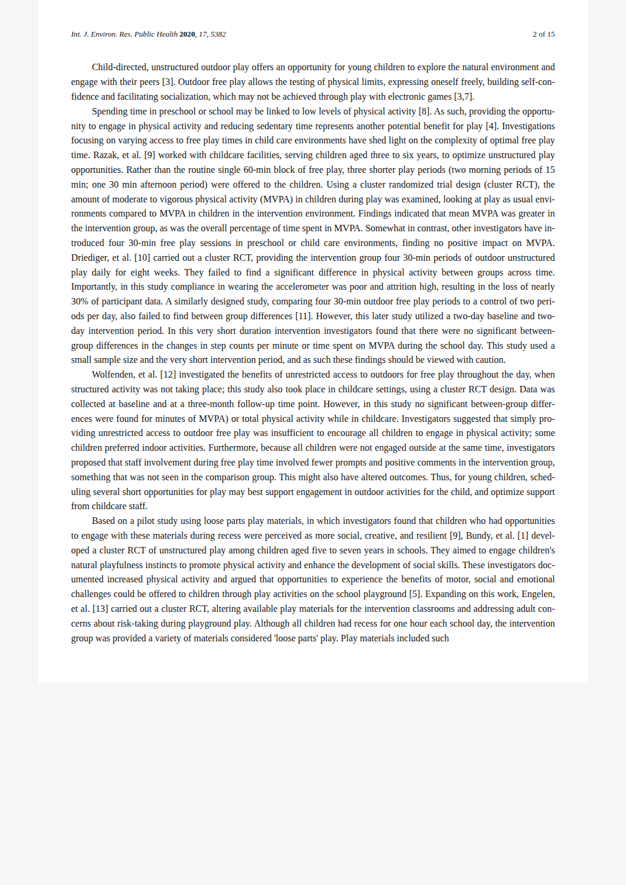Int. J. Environ. Res. Public Health 2020, 17, 5382 2 of 15
Child-directed, unstructured outdoor play offers an opportunity for young children to explore the natural environment and engage with their peers [3]. Outdoor free play allows the testing of physical limits, expressing oneself freely, building self-confidence and facilitating socialization, which may not be achieved through play with electronic games [3,7].
Spending time in preschool or school may be linked to low levels of physical activity [8]. As such, providing the opportunity to engage in physical activity and reducing sedentary time represents another potential benefit for play [4]. Investigations focusing on varying access to free play times in child care environments have shed light on the complexity of optimal free play time. Razak, et al. [9] worked with childcare facilities, serving children aged three to six years, to optimize unstructured play opportunities. Rather than the routine single 60-min block of free play, three shorter play periods (two morning periods of 15 min; one 30 min afternoon period) were offered to the children. Using a cluster randomized trial design (cluster RCT), the amount of moderate to vigorous physical activity (MVPA) in children during play was examined, looking at play as usual environments compared to MVPA in children in the intervention environment. Findings indicated that mean MVPA was greater in the intervention group, as was the overall percentage of time spent in MVPA. Somewhat in contrast, other investigators have introduced four 30-min free play sessions in preschool or child care environments, finding no positive impact on MVPA. Driediger, et al. [10] carried out a cluster RCT, providing the intervention group four 30-min periods of outdoor unstructured play daily for eight weeks. They failed to find a significant difference in physical activity between groups across time. Importantly, in this study compliance in wearing the accelerometer was poor and attrition high, resulting in the loss of nearly 30% of participant data. A similarly designed study, comparing four 30-min outdoor free play periods to a control of two periods per day, also failed to find between group differences [11]. However, this later study utilized a two-day baseline and two-day intervention period. In this very short duration intervention investigators found that there were no significant between-group differences in the changes in step counts per minute or time spent on MVPA during the school day. This study used a small sample size and the very short intervention period, and as such these findings should be viewed with caution.
Wolfenden, et al. [12] investigated the benefits of unrestricted access to outdoors for free play throughout the day, when structured activity was not taking place; this study also took place in childcare settings, using a cluster RCT design. Data was collected at baseline and at a three-month follow-up time point. However, in this study no significant between-group differences were found for minutes of MVPA) or total physical activity while in childcare. Investigators suggested that simply providing unrestricted access to outdoor free play was insufficient to encourage all children to engage in physical activity; some children preferred indoor activities. Furthermore, because all children were not engaged outside at the same time, investigators proposed that staff involvement during free play time involved fewer prompts and positive comments in the intervention group, something that was not seen in the comparison group. This might also have altered outcomes. Thus, for young children, scheduling several short opportunities for play may best support engagement in outdoor activities for the child, and optimize support from childcare staff.
Based on a pilot study using loose parts play materials, in which investigators found that children who had opportunities to engage with these materials during recess were perceived as more social, creative, and resilient [9], Bundy, et al. [1] developed a cluster RCT of unstructured play among children aged five to seven years in schools. They aimed to engage children's natural playfulness instincts to promote physical activity and enhance the development of social skills. These investigators documented increased physical activity and argued that opportunities to experience the benefits of motor, social and emotional challenges could be offered to children through play activities on the school playground [5]. Expanding on this work, Engelen, et al. [13] carried out a cluster RCT, altering available play materials for the intervention classrooms and addressing adult concerns about risk-taking during playground play. Although all children had recess for one hour each school day, the intervention group was provided a variety of materials considered 'loose parts' play. Play materials included such